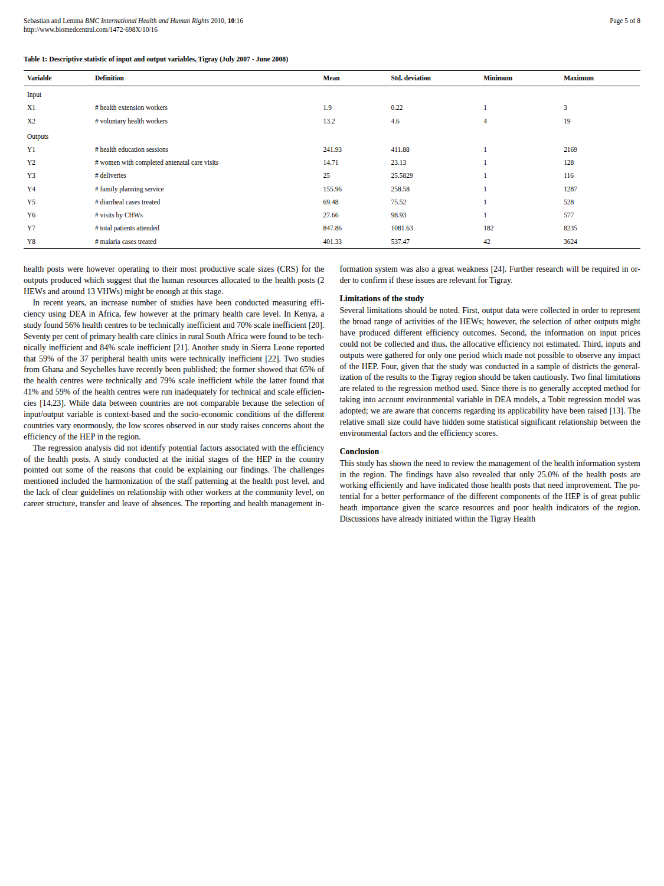Sebastian and Lemma BMC International Health and Human Rights 2010, 10:16
http://www.biomedcentral.com/1472-698X/10/16
Page 5 of 8
Table 1: Descriptive statistic of input and output variables, Tigray (July 2007 - June 2008)
| Variable | Definition | Mean | Std. deviation | Minimum | Maximum |
| --- | --- | --- | --- | --- | --- |
| Input | | | | | |
| X1 | # health extension workers | 1.9 | 0.22 | 1 | 3 |
| X2 | # voluntary health workers | 13.2 | 4.6 | 4 | 19 |
| Outputs | | | | | |
| Y1 | # health education sessions | 241.93 | 411.88 | 1 | 2169 |
| Y2 | # women with completed antenatal care visits | 14.71 | 23.13 | 1 | 128 |
| Y3 | # deliveries | 25 | 25.5829 | 1 | 116 |
| Y4 | # family planning service | 155.96 | 258.58 | 1 | 1287 |
| Y5 | # diarrheal cases treated | 69.48 | 75.52 | 1 | 528 |
| Y6 | # visits by CHWs | 27.66 | 98.93 | 1 | 577 |
| Y7 | # total patients attended | 847.86 | 1081.63 | 182 | 8235 |
| Y8 | # malaria cases treated | 401.33 | 537.47 | 42 | 3624 |
health posts were however operating to their most productive scale sizes (CRS) for the outputs produced which suggest that the human resources allocated to the health posts (2 HEWs and around 13 VHWs) might be enough at this stage.
In recent years, an increase number of studies have been conducted measuring efficiency using DEA in Africa, few however at the primary health care level. In Kenya, a study found 56% health centres to be technically inefficient and 70% scale inefficient [20]. Seventy per cent of primary health care clinics in rural South Africa were found to be technically inefficient and 84% scale inefficient [21]. Another study in Sierra Leone reported that 59% of the 37 peripheral health units were technically inefficient [22]. Two studies from Ghana and Seychelles have recently been published; the former showed that 65% of the health centres were technically and 79% scale inefficient while the latter found that 41% and 59% of the health centres were run inadequately for technical and scale efficiencies [14,23]. While data between countries are not comparable because the selection of input/output variable is context-based and the socio-economic conditions of the different countries vary enormously, the low scores observed in our study raises concerns about the efficiency of the HEP in the region.
The regression analysis did not identify potential factors associated with the efficiency of the health posts. A study conducted at the initial stages of the HEP in the country pointed out some of the reasons that could be explaining our findings. The challenges mentioned included the harmonization of the staff patterning at the health post level, and the lack of clear guidelines on relationship with other workers at the community level, on career structure, transfer and leave of absences. The reporting and health management information system was also a great weakness [24]. Further research will be required in order to confirm if these issues are relevant for Tigray.
Limitations of the study
Several limitations should be noted. First, output data were collected in order to represent the broad range of activities of the HEWs; however, the selection of other outputs might have produced different efficiency outcomes. Second, the information on input prices could not be collected and thus, the allocative efficiency not estimated. Third, inputs and outputs were gathered for only one period which made not possible to observe any impact of the HEP. Four, given that the study was conducted in a sample of districts the generalization of the results to the Tigray region should be taken cautiously. Two final limitations are related to the regression method used. Since there is no generally accepted method for taking into account environmental variable in DEA models, a Tobit regression model was adopted; we are aware that concerns regarding its applicability have been raised [13]. The relative small size could have hidden some statistical significant relationship between the environmental factors and the efficiency scores.
Conclusion
This study has shown the need to review the management of the health information system in the region. The findings have also revealed that only 25.0% of the health posts are working efficiently and have indicated those health posts that need improvement. The potential for a better performance of the different components of the HEP is of great public heath importance given the scarce resources and poor health indicators of the region. Discussions have already initiated within the Tigray Health